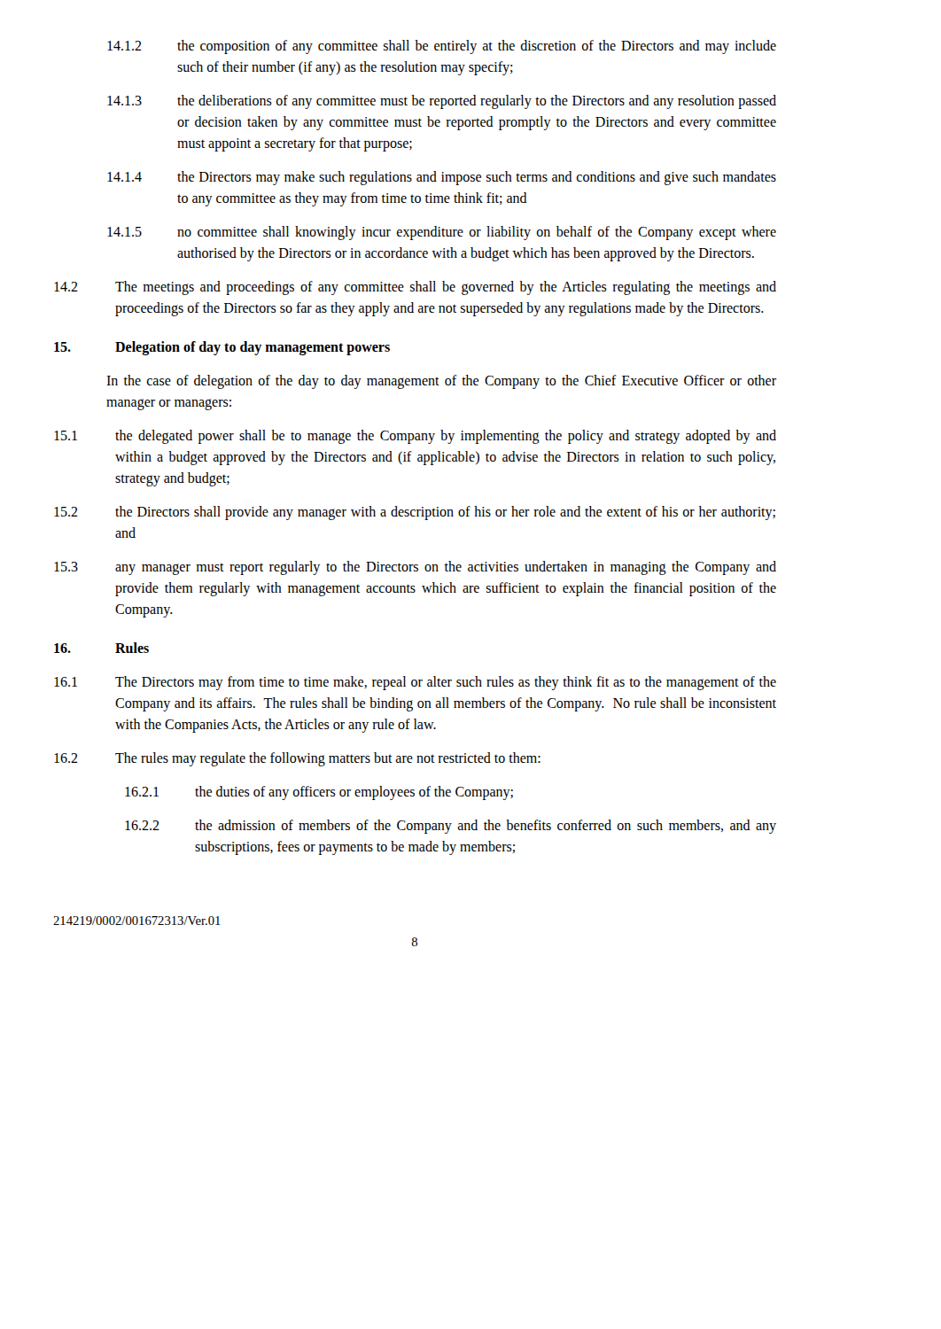14.1.2
the composition of any committee shall be entirely at the discretion of the Directors and may include such of their number (if any) as the resolution may specify;
14.1.3
the deliberations of any committee must be reported regularly to the Directors and any resolution passed or decision taken by any committee must be reported promptly to the Directors and every committee must appoint a secretary for that purpose;
14.1.4
the Directors may make such regulations and impose such terms and conditions and give such mandates to any committee as they may from time to time think fit; and
14.1.5
no committee shall knowingly incur expenditure or liability on behalf of the Company except where authorised by the Directors or in accordance with a budget which has been approved by the Directors.
14.2
The meetings and proceedings of any committee shall be governed by the Articles regulating the meetings and proceedings of the Directors so far as they apply and are not superseded by any regulations made by the Directors.
15.
Delegation of day to day management powers
In the case of delegation of the day to day management of the Company to the Chief Executive Officer or other manager or managers:
15.1
the delegated power shall be to manage the Company by implementing the policy and strategy adopted by and within a budget approved by the Directors and (if applicable) to advise the Directors in relation to such policy, strategy and budget;
15.2
the Directors shall provide any manager with a description of his or her role and the extent of his or her authority; and
15.3
any manager must report regularly to the Directors on the activities undertaken in managing the Company and provide them regularly with management accounts which are sufficient to explain the financial position of the Company.
16.
Rules
16.1
The Directors may from time to time make, repeal or alter such rules as they think fit as to the management of the Company and its affairs. The rules shall be binding on all members of the Company. No rule shall be inconsistent with the Companies Acts, the Articles or any rule of law.
16.2
The rules may regulate the following matters but are not restricted to them:
16.2.1
the duties of any officers or employees of the Company;
16.2.2
the admission of members of the Company and the benefits conferred on such members, and any subscriptions, fees or payments to be made by members;
214219/0002/001672313/Ver.01
8